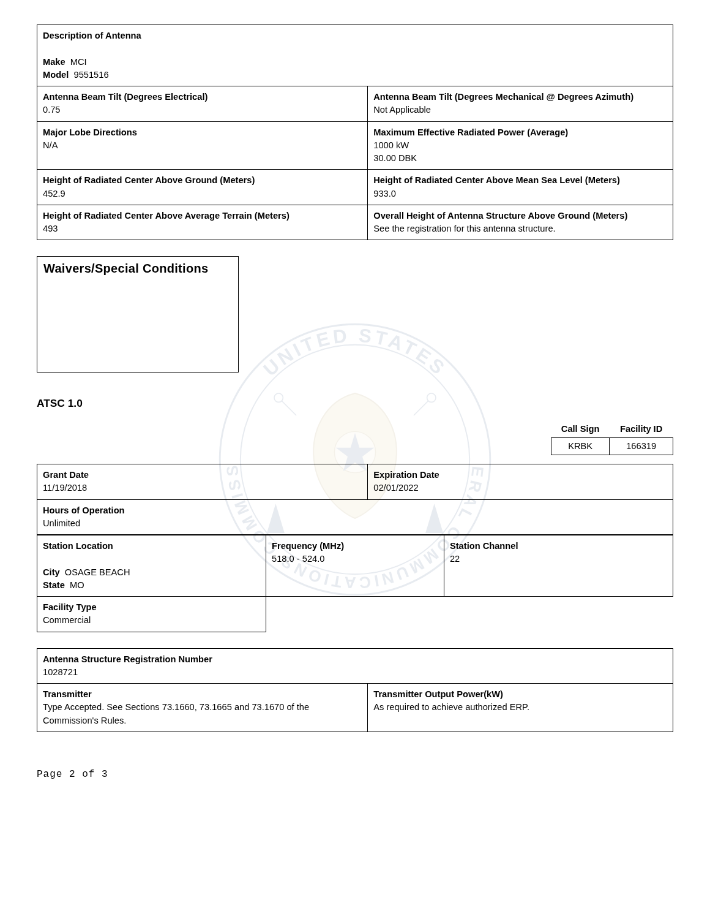UNITED STATES FEDERAL COMMUNICATIONS COMMISSION
| Description of Antenna Make MCI Model 9551516 |
| Antenna Beam Tilt (Degrees Electrical) 0.75 | Antenna Beam Tilt (Degrees Mechanical @ Degrees Azimuth) Not Applicable |
| Major Lobe Directions N/A | Maximum Effective Radiated Power (Average) 1000 kW 30.00 DBK |
| Height of Radiated Center Above Ground (Meters) 452.9 | Height of Radiated Center Above Mean Sea Level (Meters) 933.0 |
| Height of Radiated Center Above Average Terrain (Meters) 493 | Overall Height of Antenna Structure Above Ground (Meters) See the registration for this antenna structure. |
Waivers/Special Conditions
ATSC 1.0
| Call Sign | Facility ID |
| KRBK | 166319 |
| Grant Date 11/19/2018 | Expiration Date 02/01/2022 |
| Hours of Operation Unlimited |
| Station Location City OSAGE BEACH State MO | Frequency (MHz) 518.0 - 524.0 | Station Channel 22 |
| Facility Type Commercial | | |
| Antenna Structure Registration Number 1028721 |
| Transmitter Type Accepted. See Sections 73.1660, 73.1665 and 73.1670 of the Commission's Rules. | Transmitter Output Power(kW) As required to achieve authorized ERP. |
Page 2 of 3